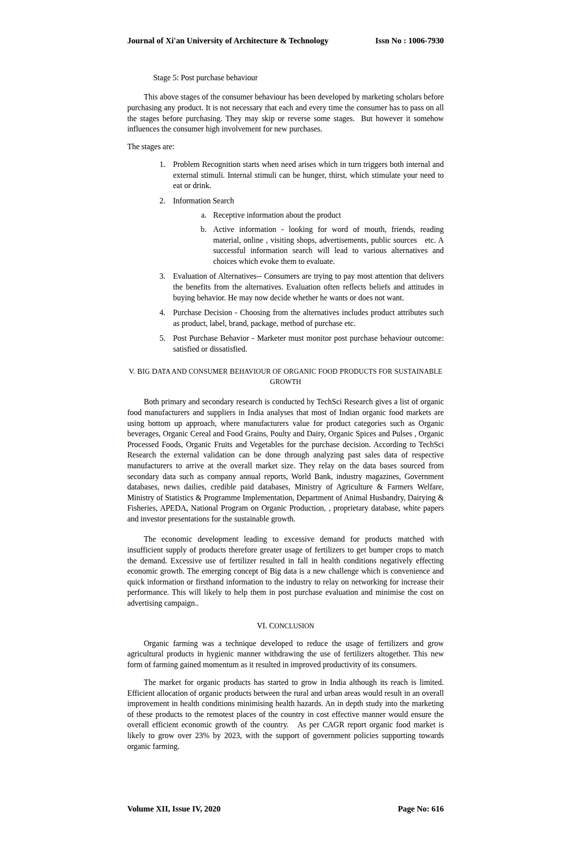Journal of Xi'an University of Architecture & Technology
Issn No : 1006-7930
Stage 5: Post purchase behaviour
This above stages of the consumer behaviour has been developed by marketing scholars before purchasing any product. It is not necessary that each and every time the consumer has to pass on all the stages before purchasing. They may skip or reverse some stages. But however it somehow influences the consumer high involvement for new purchases.
The stages are:
Problem Recognition starts when need arises which in turn triggers both internal and external stimuli. Internal stimuli can be hunger, thirst, which stimulate your need to eat or drink.
Information Search
Receptive information about the product
Active information - looking for word of mouth, friends, reading material, online , visiting shops, advertisements, public sources etc. A successful information search will lead to various alternatives and choices which evoke them to evaluate.
Evaluation of Alternatives-- Consumers are trying to pay most attention that delivers the benefits from the alternatives. Evaluation often reflects beliefs and attitudes in buying behavior. He may now decide whether he wants or does not want.
Purchase Decision - Choosing from the alternatives includes product attributes such as product, label, brand, package, method of purchase etc.
Post Purchase Behavior - Marketer must monitor post purchase behaviour outcome: satisfied or dissatisfied.
V. BIG DATA AND CONSUMER BEHAVIOUR OF ORGANIC FOOD PRODUCTS FOR SUSTAINABLE GROWTH
Both primary and secondary research is conducted by TechSci Research gives a list of organic food manufacturers and suppliers in India analyses that most of Indian organic food markets are using bottom up approach, where manufacturers value for product categories such as Organic beverages, Organic Cereal and Food Grains, Poulty and Dairy, Organic Spices and Pulses , Organic Processed Foods, Organic Fruits and Vegetables for the purchase decision. According to TechSci Research the external validation can be done through analyzing past sales data of respective manufacturers to arrive at the overall market size. They relay on the data bases sourced from secondary data such as company annual reports, World Bank, industry magazines, Government databases, news dailies, credible paid databases, Ministry of Agriculture & Farmers Welfare, Ministry of Statistics & Programme Implementation, Department of Animal Husbandry, Dairying & Fisheries, APEDA, National Program on Organic Production, , proprietary database, white papers and investor presentations for the sustainable growth.
The economic development leading to excessive demand for products matched with insufficient supply of products therefore greater usage of fertilizers to get bumper crops to match the demand. Excessive use of fertilizer resulted in fall in health conditions negatively effecting economic growth. The emerging concept of Big data is a new challenge which is convenience and quick information or firsthand information to the industry to relay on networking for increase their performance. This will likely to help them in post purchase evaluation and minimise the cost on advertising campaign..
VI. CONCLUSION
Organic farming was a technique developed to reduce the usage of fertilizers and grow agricultural products in hygienic manner withdrawing the use of fertilizers altogether. This new form of farming gained momentum as it resulted in improved productivity of its consumers.
The market for organic products has started to grow in India although its reach is limited. Efficient allocation of organic products between the rural and urban areas would result in an overall improvement in health conditions minimising health hazards. An in depth study into the marketing of these products to the remotest places of the country in cost effective manner would ensure the overall efficient economic growth of the country. As per CAGR report organic food market is likely to grow over 23% by 2023, with the support of government policies supporting towards organic farming.
Volume XII, Issue IV, 2020
Page No: 616